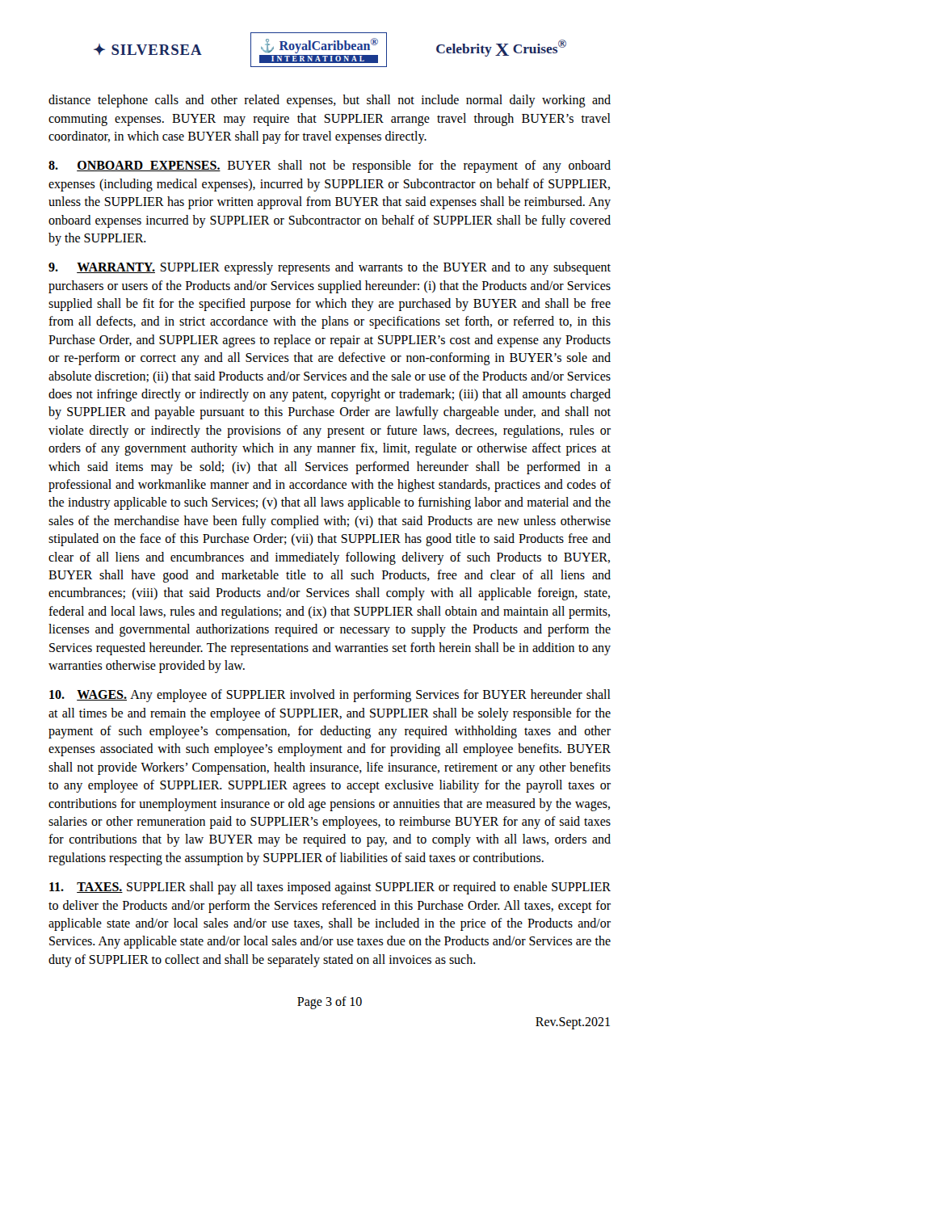✦ SILVERSEA
⚓ RoyalCaribbean® INTERNATIONAL
Celebrity X Cruises®
distance telephone calls and other related expenses, but shall not include normal daily working and commuting expenses. BUYER may require that SUPPLIER arrange travel through BUYER’s travel coordinator, in which case BUYER shall pay for travel expenses directly.
8. ONBOARD EXPENSES. BUYER shall not be responsible for the repayment of any onboard expenses (including medical expenses), incurred by SUPPLIER or Subcontractor on behalf of SUPPLIER, unless the SUPPLIER has prior written approval from BUYER that said expenses shall be reimbursed. Any onboard expenses incurred by SUPPLIER or Subcontractor on behalf of SUPPLIER shall be fully covered by the SUPPLIER.
9. WARRANTY. SUPPLIER expressly represents and warrants to the BUYER and to any subsequent purchasers or users of the Products and/or Services supplied hereunder: (i) that the Products and/or Services supplied shall be fit for the specified purpose for which they are purchased by BUYER and shall be free from all defects, and in strict accordance with the plans or specifications set forth, or referred to, in this Purchase Order, and SUPPLIER agrees to replace or repair at SUPPLIER’s cost and expense any Products or re-perform or correct any and all Services that are defective or non-conforming in BUYER’s sole and absolute discretion; (ii) that said Products and/or Services and the sale or use of the Products and/or Services does not infringe directly or indirectly on any patent, copyright or trademark; (iii) that all amounts charged by SUPPLIER and payable pursuant to this Purchase Order are lawfully chargeable under, and shall not violate directly or indirectly the provisions of any present or future laws, decrees, regulations, rules or orders of any government authority which in any manner fix, limit, regulate or otherwise affect prices at which said items may be sold; (iv) that all Services performed hereunder shall be performed in a professional and workmanlike manner and in accordance with the highest standards, practices and codes of the industry applicable to such Services; (v) that all laws applicable to furnishing labor and material and the sales of the merchandise have been fully complied with; (vi) that said Products are new unless otherwise stipulated on the face of this Purchase Order; (vii) that SUPPLIER has good title to said Products free and clear of all liens and encumbrances and immediately following delivery of such Products to BUYER, BUYER shall have good and marketable title to all such Products, free and clear of all liens and encumbrances; (viii) that said Products and/or Services shall comply with all applicable foreign, state, federal and local laws, rules and regulations; and (ix) that SUPPLIER shall obtain and maintain all permits, licenses and governmental authorizations required or necessary to supply the Products and perform the Services requested hereunder. The representations and warranties set forth herein shall be in addition to any warranties otherwise provided by law.
10. WAGES. Any employee of SUPPLIER involved in performing Services for BUYER hereunder shall at all times be and remain the employee of SUPPLIER, and SUPPLIER shall be solely responsible for the payment of such employee’s compensation, for deducting any required withholding taxes and other expenses associated with such employee’s employment and for providing all employee benefits. BUYER shall not provide Workers’ Compensation, health insurance, life insurance, retirement or any other benefits to any employee of SUPPLIER. SUPPLIER agrees to accept exclusive liability for the payroll taxes or contributions for unemployment insurance or old age pensions or annuities that are measured by the wages, salaries or other remuneration paid to SUPPLIER’s employees, to reimburse BUYER for any of said taxes for contributions that by law BUYER may be required to pay, and to comply with all laws, orders and regulations respecting the assumption by SUPPLIER of liabilities of said taxes or contributions.
11. TAXES. SUPPLIER shall pay all taxes imposed against SUPPLIER or required to enable SUPPLIER to deliver the Products and/or perform the Services referenced in this Purchase Order. All taxes, except for applicable state and/or local sales and/or use taxes, shall be included in the price of the Products and/or Services. Any applicable state and/or local sales and/or use taxes due on the Products and/or Services are the duty of SUPPLIER to collect and shall be separately stated on all invoices as such.
Page 3 of 10
Rev.Sept.2021